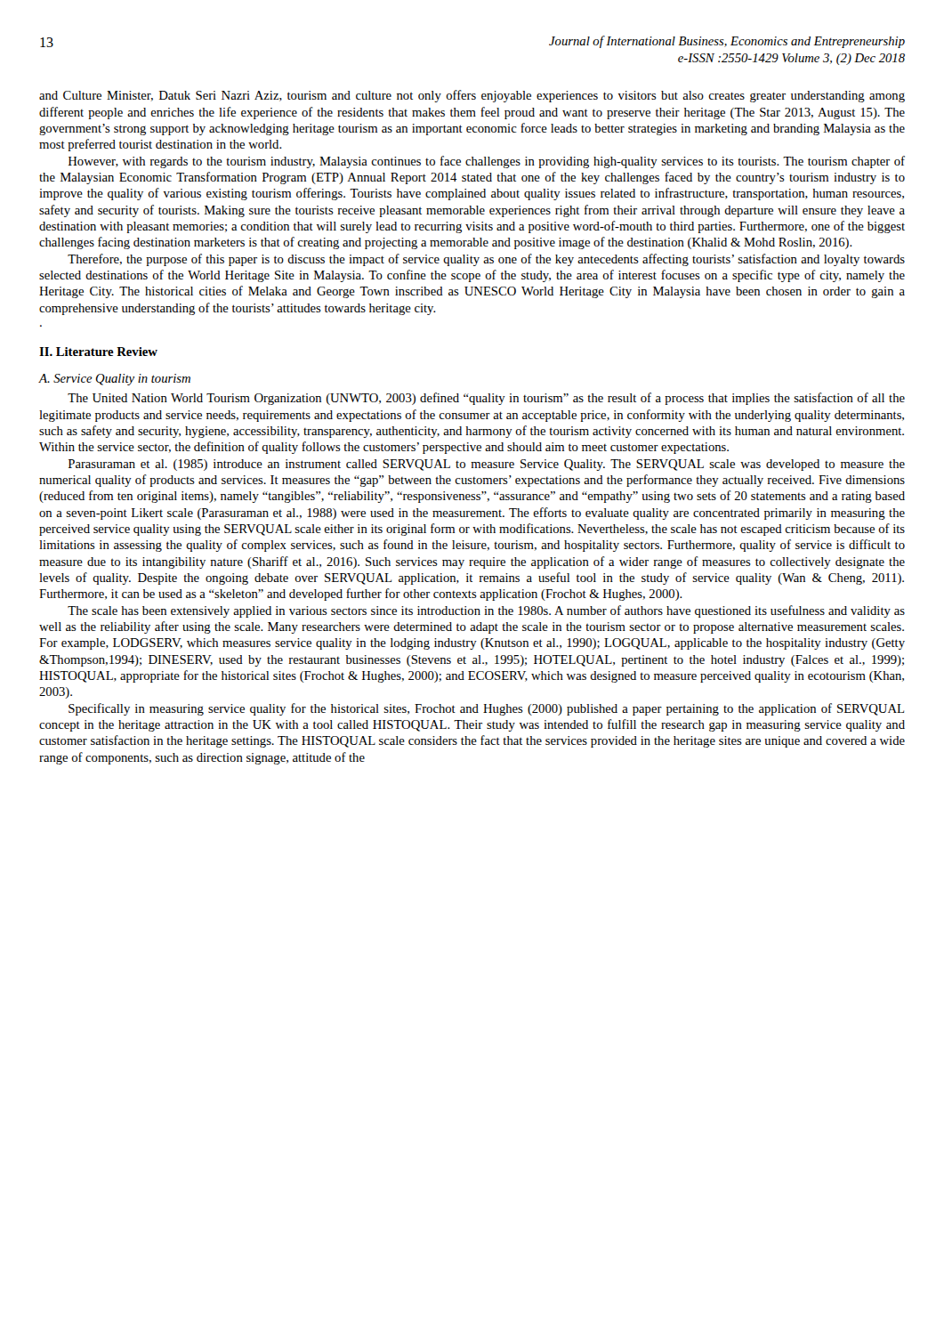13
Journal of International Business, Economics and Entrepreneurship e-ISSN :2550-1429 Volume 3, (2) Dec 2018
and Culture Minister, Datuk Seri Nazri Aziz, tourism and culture not only offers enjoyable experiences to visitors but also creates greater understanding among different people and enriches the life experience of the residents that makes them feel proud and want to preserve their heritage (The Star 2013, August 15). The government’s strong support by acknowledging heritage tourism as an important economic force leads to better strategies in marketing and branding Malaysia as the most preferred tourist destination in the world.
However, with regards to the tourism industry, Malaysia continues to face challenges in providing high-quality services to its tourists. The tourism chapter of the Malaysian Economic Transformation Program (ETP) Annual Report 2014 stated that one of the key challenges faced by the country’s tourism industry is to improve the quality of various existing tourism offerings. Tourists have complained about quality issues related to infrastructure, transportation, human resources, safety and security of tourists. Making sure the tourists receive pleasant memorable experiences right from their arrival through departure will ensure they leave a destination with pleasant memories; a condition that will surely lead to recurring visits and a positive word-of-mouth to third parties. Furthermore, one of the biggest challenges facing destination marketers is that of creating and projecting a memorable and positive image of the destination (Khalid & Mohd Roslin, 2016).
Therefore, the purpose of this paper is to discuss the impact of service quality as one of the key antecedents affecting tourists’ satisfaction and loyalty towards selected destinations of the World Heritage Site in Malaysia. To confine the scope of the study, the area of interest focuses on a specific type of city, namely the Heritage City. The historical cities of Melaka and George Town inscribed as UNESCO World Heritage City in Malaysia have been chosen in order to gain a comprehensive understanding of the tourists’ attitudes towards heritage city.
.
II. Literature Review
A. Service Quality in tourism
The United Nation World Tourism Organization (UNWTO, 2003) defined “quality in tourism” as the result of a process that implies the satisfaction of all the legitimate products and service needs, requirements and expectations of the consumer at an acceptable price, in conformity with the underlying quality determinants, such as safety and security, hygiene, accessibility, transparency, authenticity, and harmony of the tourism activity concerned with its human and natural environment. Within the service sector, the definition of quality follows the customers’ perspective and should aim to meet customer expectations.
Parasuraman et al. (1985) introduce an instrument called SERVQUAL to measure Service Quality. The SERVQUAL scale was developed to measure the numerical quality of products and services. It measures the “gap” between the customers’ expectations and the performance they actually received. Five dimensions (reduced from ten original items), namely “tangibles”, “reliability”, “responsiveness”, “assurance” and “empathy” using two sets of 20 statements and a rating based on a seven-point Likert scale (Parasuraman et al., 1988) were used in the measurement. The efforts to evaluate quality are concentrated primarily in measuring the perceived service quality using the SERVQUAL scale either in its original form or with modifications. Nevertheless, the scale has not escaped criticism because of its limitations in assessing the quality of complex services, such as found in the leisure, tourism, and hospitality sectors. Furthermore, quality of service is difficult to measure due to its intangibility nature (Shariff et al., 2016). Such services may require the application of a wider range of measures to collectively designate the levels of quality. Despite the ongoing debate over SERVQUAL application, it remains a useful tool in the study of service quality (Wan & Cheng, 2011). Furthermore, it can be used as a “skeleton” and developed further for other contexts application (Frochot & Hughes, 2000).
The scale has been extensively applied in various sectors since its introduction in the 1980s. A number of authors have questioned its usefulness and validity as well as the reliability after using the scale. Many researchers were determined to adapt the scale in the tourism sector or to propose alternative measurement scales. For example, LODGSERV, which measures service quality in the lodging industry (Knutson et al., 1990); LOGQUAL, applicable to the hospitality industry (Getty &Thompson,1994); DINESERV, used by the restaurant businesses (Stevens et al., 1995); HOTELQUAL, pertinent to the hotel industry (Falces et al., 1999); HISTOQUAL, appropriate for the historical sites (Frochot & Hughes, 2000); and ECOSERV, which was designed to measure perceived quality in ecotourism (Khan, 2003).
Specifically in measuring service quality for the historical sites, Frochot and Hughes (2000) published a paper pertaining to the application of SERVQUAL concept in the heritage attraction in the UK with a tool called HISTOQUAL. Their study was intended to fulfill the research gap in measuring service quality and customer satisfaction in the heritage settings. The HISTOQUAL scale considers the fact that the services provided in the heritage sites are unique and covered a wide range of components, such as direction signage, attitude of the